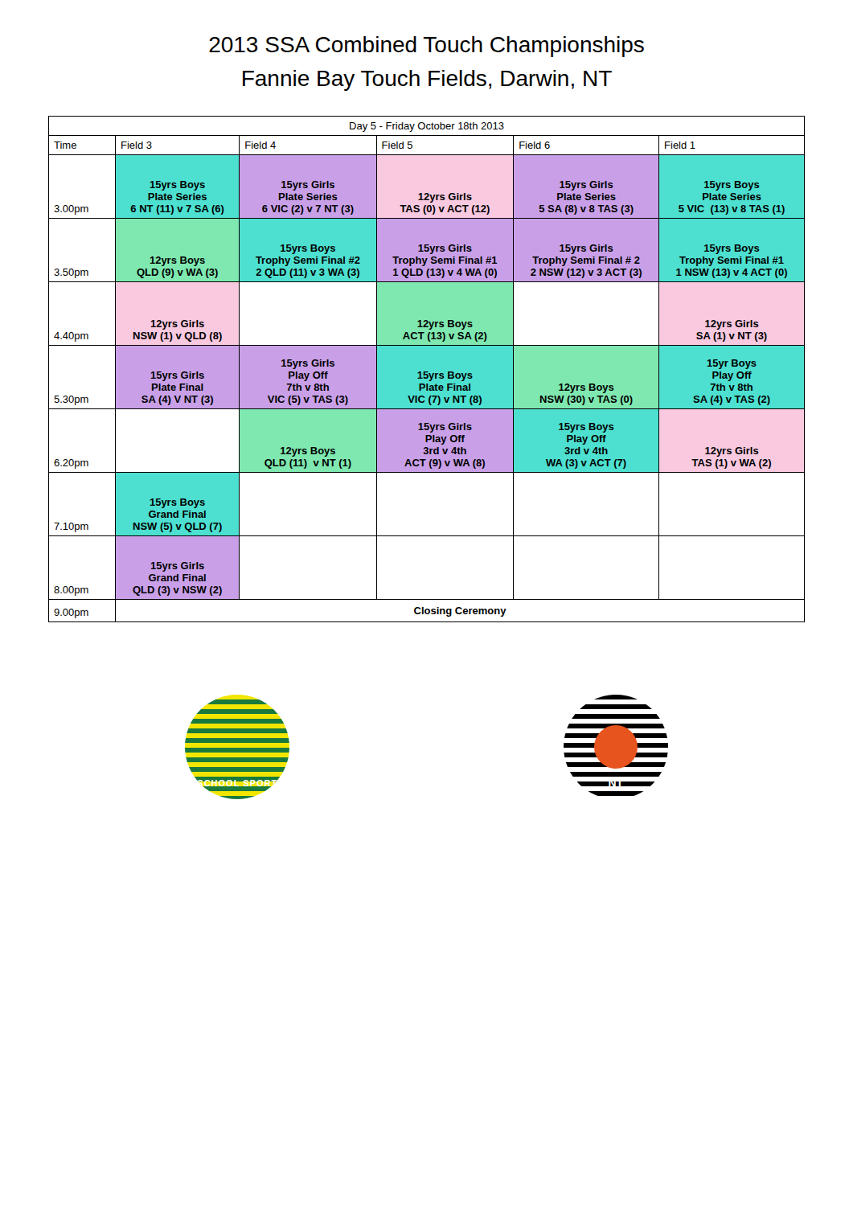2013 SSA Combined Touch Championships
Fannie Bay Touch Fields, Darwin, NT
| Day 5 - Friday October 18th 2013 |
| Time | Field 3 | Field 4 | Field 5 | Field 6 | Field 1 |
| 3.00pm | 15yrs Boys Plate Series 6 NT (11) v 7 SA (6) | 15yrs Girls Plate Series 6 VIC (2) v 7 NT (3) | 12yrs Girls TAS (0) v ACT (12) | 15yrs Girls Plate Series 5 SA (8) v 8 TAS (3) | 15yrs Boys Plate Series 5 VIC (13) v 8 TAS (1) |
| 3.50pm | 12yrs Boys QLD (9) v WA (3) | 15yrs Boys Trophy Semi Final #2 2 QLD (11) v 3 WA (3) | 15yrs Girls Trophy Semi Final #1 1 QLD (13) v 4 WA (0) | 15yrs Girls Trophy Semi Final # 2 2 NSW (12) v 3 ACT (3) | 15yrs Boys Trophy Semi Final #1 1 NSW (13) v 4 ACT (0) |
| 4.40pm | 12yrs Girls NSW (1) v QLD (8) | | 12yrs Boys ACT (13) v SA (2) | | 12yrs Girls SA (1) v NT (3) |
| 5.30pm | 15yrs Girls Plate Final SA (4) V NT (3) | 15yrs Girls Play Off 7th v 8th VIC (5) v TAS (3) | 15yrs Boys Plate Final VIC (7) v NT (8) | 12yrs Boys NSW (30) v TAS (0) | 15yr Boys Play Off 7th v 8th SA (4) v TAS (2) |
| 6.20pm | | 12yrs Boys QLD (11) v NT (1) | 15yrs Girls Play Off 3rd v 4th ACT (9) v WA (8) | 15yrs Boys Play Off 3rd v 4th WA (3) v ACT (7) | 12yrs Girls TAS (1) v WA (2) |
| 7.10pm | 15yrs Boys Grand Final NSW (5) v QLD (7) | | | | |
| 8.00pm | 15yrs Girls Grand Final QLD (3) v NSW (2) | | | | |
| 9.00pm | Closing Ceremony |